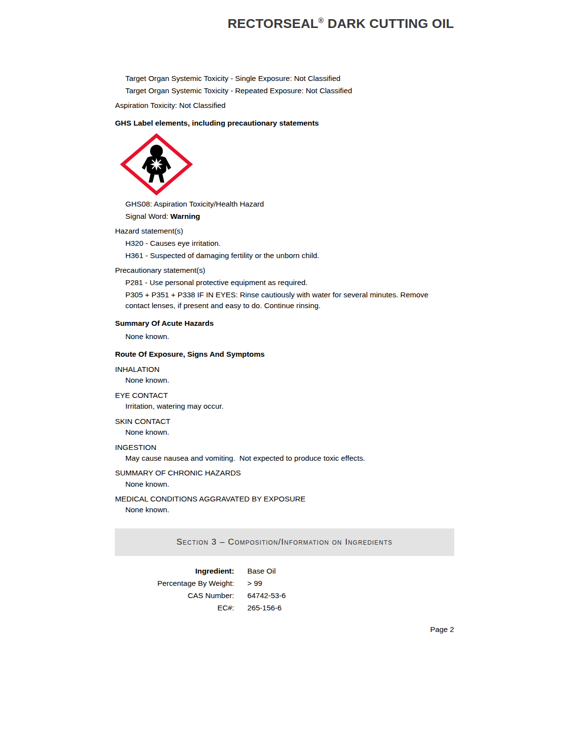RECTORSEAL® DARK CUTTING OIL
Target Organ Systemic Toxicity - Single Exposure: Not Classified
Target Organ Systemic Toxicity - Repeated Exposure: Not Classified
Aspiration Toxicity: Not Classified
GHS Label elements, including precautionary statements
GHS08: Aspiration Toxicity/Health Hazard
Signal Word: Warning
Hazard statement(s)
H320 - Causes eye irritation.
H361 - Suspected of damaging fertility or the unborn child.
Precautionary statement(s)
P281 - Use personal protective equipment as required.
P305 + P351 + P338 IF IN EYES: Rinse cautiously with water for several minutes. Remove contact lenses, if present and easy to do. Continue rinsing.
Summary Of Acute Hazards
None known.
Route Of Exposure, Signs And Symptoms
INHALATION
None known.
EYE CONTACT
Irritation, watering may occur.
SKIN CONTACT
None known.
INGESTION
May cause nausea and vomiting. Not expected to produce toxic effects.
SUMMARY OF CHRONIC HAZARDS
None known.
MEDICAL CONDITIONS AGGRAVATED BY EXPOSURE
None known.
Section 3 – Composition/Information on Ingredients
| Ingredient: | Base Oil |
| Percentage By Weight: | > 99 |
| CAS Number: | 64742-53-6 |
| EC#: | 265-156-6 |
Page 2